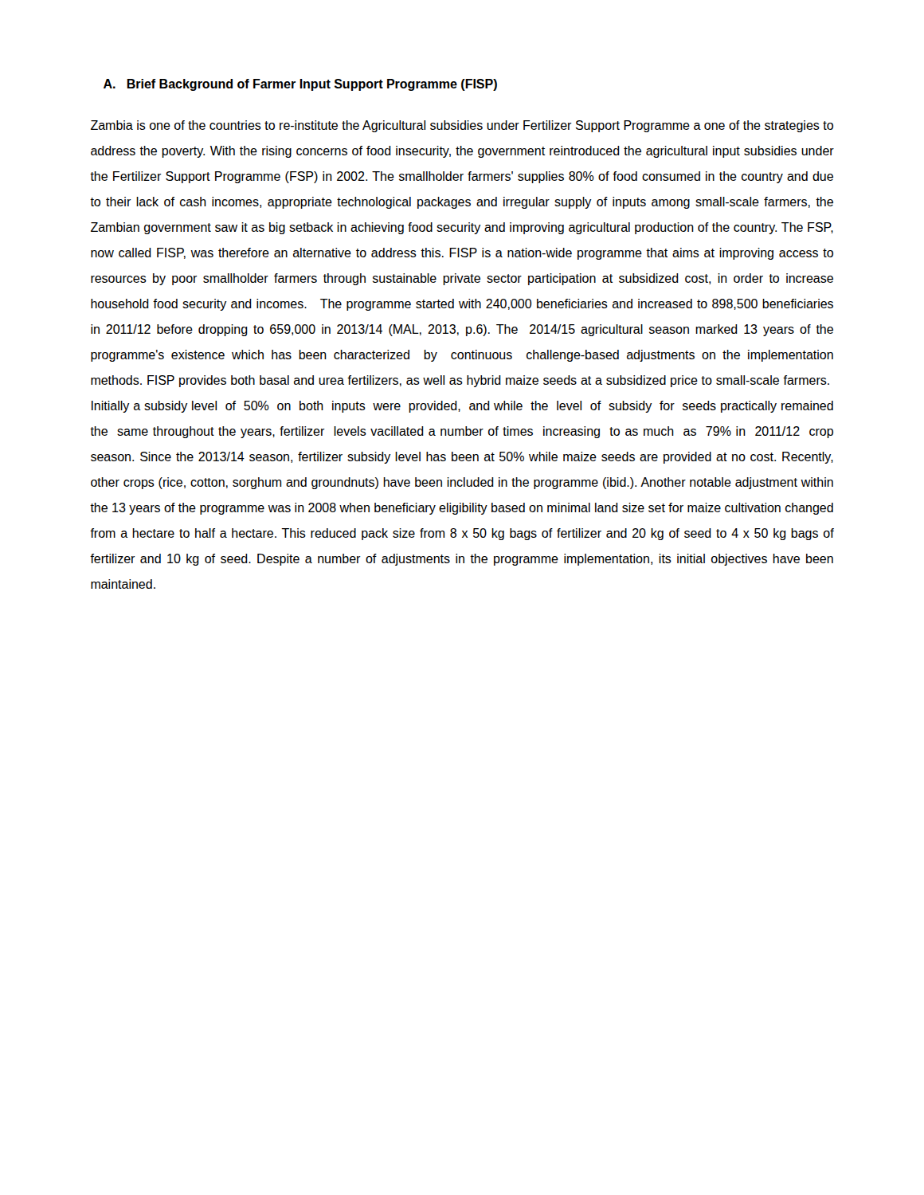A. Brief Background of Farmer Input Support Programme (FISP)
Zambia is one of the countries to re-institute the Agricultural subsidies under Fertilizer Support Programme a one of the strategies to address the poverty. With the rising concerns of food insecurity, the government reintroduced the agricultural input subsidies under the Fertilizer Support Programme (FSP) in 2002. The smallholder farmers' supplies 80% of food consumed in the country and due to their lack of cash incomes, appropriate technological packages and irregular supply of inputs among small-scale farmers, the Zambian government saw it as big setback in achieving food security and improving agricultural production of the country. The FSP, now called FISP, was therefore an alternative to address this. FISP is a nation-wide programme that aims at improving access to resources by poor smallholder farmers through sustainable private sector participation at subsidized cost, in order to increase household food security and incomes. The programme started with 240,000 beneficiaries and increased to 898,500 beneficiaries in 2011/12 before dropping to 659,000 in 2013/14 (MAL, 2013, p.6). The 2014/15 agricultural season marked 13 years of the programme's existence which has been characterized by continuous challenge-based adjustments on the implementation methods. FISP provides both basal and urea fertilizers, as well as hybrid maize seeds at a subsidized price to small-scale farmers. Initially a subsidy level of 50% on both inputs were provided, and while the level of subsidy for seeds practically remained the same throughout the years, fertilizer levels vacillated a number of times increasing to as much as 79% in 2011/12 crop season. Since the 2013/14 season, fertilizer subsidy level has been at 50% while maize seeds are provided at no cost. Recently, other crops (rice, cotton, sorghum and groundnuts) have been included in the programme (ibid.). Another notable adjustment within the 13 years of the programme was in 2008 when beneficiary eligibility based on minimal land size set for maize cultivation changed from a hectare to half a hectare. This reduced pack size from 8 x 50 kg bags of fertilizer and 20 kg of seed to 4 x 50 kg bags of fertilizer and 10 kg of seed. Despite a number of adjustments in the programme implementation, its initial objectives have been maintained.